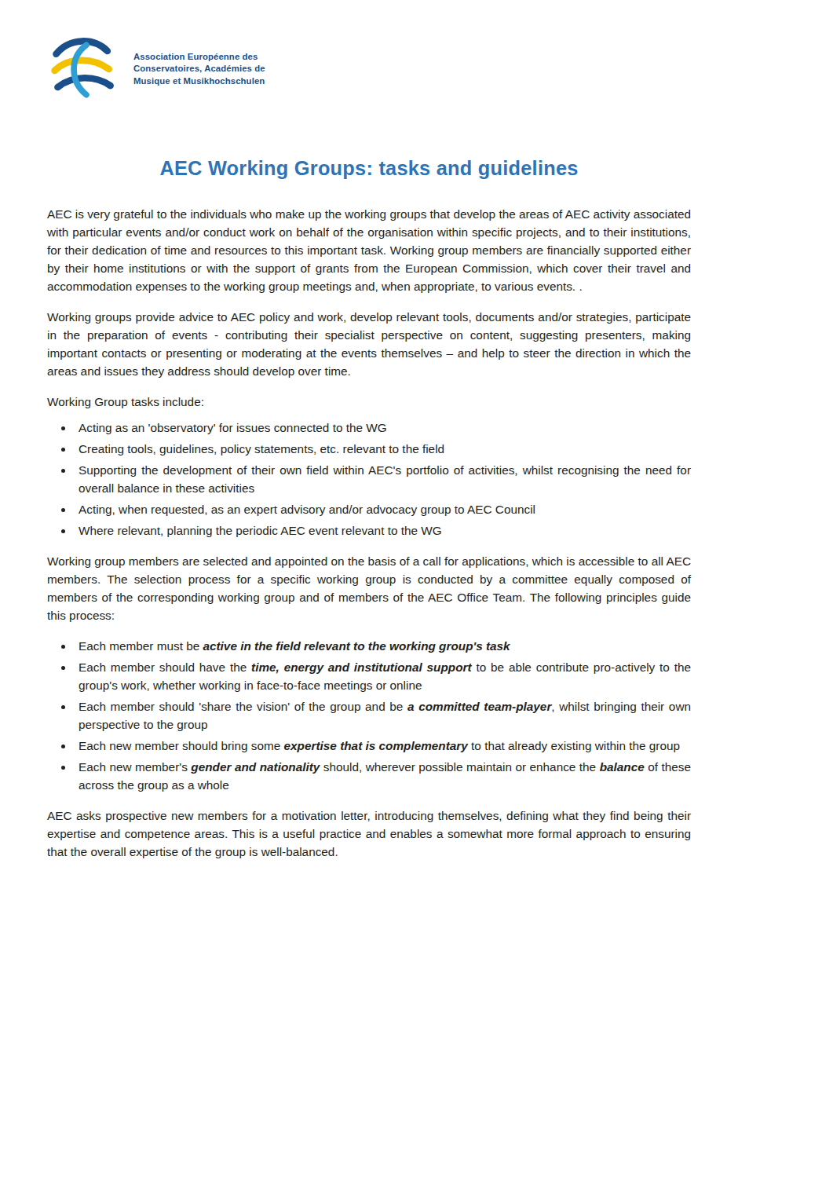Association Européenne des
Conservatoires, Académies de
Musique et Musikhochschulen
AEC Working Groups: tasks and guidelines
AEC is very grateful to the individuals who make up the working groups that develop the areas of AEC activity associated with particular events and/or conduct work on behalf of the organisation within specific projects, and to their institutions, for their dedication of time and resources to this important task. Working group members are financially supported either by their home institutions or with the support of grants from the European Commission, which cover their travel and accommodation expenses to the working group meetings and, when appropriate, to various events. .
Working groups provide advice to AEC policy and work, develop relevant tools, documents and/or strategies, participate in the preparation of events - contributing their specialist perspective on content, suggesting presenters, making important contacts or presenting or moderating at the events themselves – and help to steer the direction in which the areas and issues they address should develop over time.
Working Group tasks include:
Acting as an 'observatory' for issues connected to the WG
Creating tools, guidelines, policy statements, etc. relevant to the field
Supporting the development of their own field within AEC's portfolio of activities, whilst recognising the need for overall balance in these activities
Acting, when requested, as an expert advisory and/or advocacy group to AEC Council
Where relevant, planning the periodic AEC event relevant to the WG
Working group members are selected and appointed on the basis of a call for applications, which is accessible to all AEC members. The selection process for a specific working group is conducted by a committee equally composed of members of the corresponding working group and of members of the AEC Office Team. The following principles guide this process:
Each member must be active in the field relevant to the working group's task
Each member should have the time, energy and institutional support to be able contribute pro-actively to the group's work, whether working in face-to-face meetings or online
Each member should 'share the vision' of the group and be a committed team-player, whilst bringing their own perspective to the group
Each new member should bring some expertise that is complementary to that already existing within the group
Each new member's gender and nationality should, wherever possible maintain or enhance the balance of these across the group as a whole
AEC asks prospective new members for a motivation letter, introducing themselves, defining what they find being their expertise and competence areas. This is a useful practice and enables a somewhat more formal approach to ensuring that the overall expertise of the group is well-balanced.